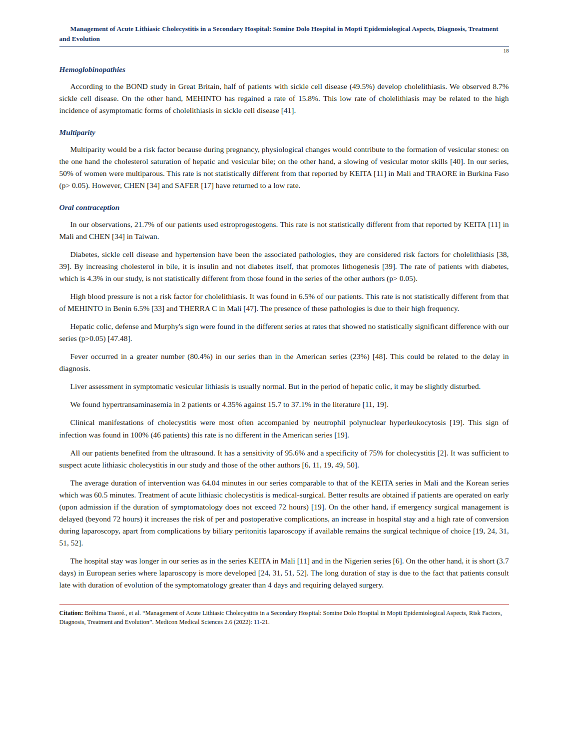Management of Acute Lithiasic Cholecystitis in a Secondary Hospital: Somine Dolo Hospital in Mopti Epidemiological Aspects, Diagnosis, Treatment and Evolution
18
Hemoglobinopathies
According to the BOND study in Great Britain, half of patients with sickle cell disease (49.5%) develop cholelithiasis. We observed 8.7% sickle cell disease. On the other hand, MEHINTO has regained a rate of 15.8%. This low rate of cholelithiasis may be related to the high incidence of asymptomatic forms of cholelithiasis in sickle cell disease [41].
Multiparity
Multiparity would be a risk factor because during pregnancy, physiological changes would contribute to the formation of vesicular stones: on the one hand the cholesterol saturation of hepatic and vesicular bile; on the other hand, a slowing of vesicular motor skills [40]. In our series, 50% of women were multiparous. This rate is not statistically different from that reported by KEITA [11] in Mali and TRAORE in Burkina Faso (p> 0.05). However, CHEN [34] and SAFER [17] have returned to a low rate.
Oral contraception
In our observations, 21.7% of our patients used estroprogestogens. This rate is not statistically different from that reported by KEITA [11] in Mali and CHEN [34] in Taiwan.
Diabetes, sickle cell disease and hypertension have been the associated pathologies, they are considered risk factors for cholelithiasis [38, 39]. By increasing cholesterol in bile, it is insulin and not diabetes itself, that promotes lithogenesis [39]. The rate of patients with diabetes, which is 4.3% in our study, is not statistically different from those found in the series of the other authors (p> 0.05).
High blood pressure is not a risk factor for cholelithiasis. It was found in 6.5% of our patients. This rate is not statistically different from that of MEHINTO in Benin 6.5% [33] and THERRA C in Mali [47]. The presence of these pathologies is due to their high frequency.
Hepatic colic, defense and Murphy's sign were found in the different series at rates that showed no statistically significant difference with our series (p>0.05) [47.48].
Fever occurred in a greater number (80.4%) in our series than in the American series (23%) [48]. This could be related to the delay in diagnosis.
Liver assessment in symptomatic vesicular lithiasis is usually normal. But in the period of hepatic colic, it may be slightly disturbed.
We found hypertransaminasemia in 2 patients or 4.35% against 15.7 to 37.1% in the literature [11, 19].
Clinical manifestations of cholecystitis were most often accompanied by neutrophil polynuclear hyperleukocytosis [19]. This sign of infection was found in 100% (46 patients) this rate is no different in the American series [19].
All our patients benefited from the ultrasound. It has a sensitivity of 95.6% and a specificity of 75% for cholecystitis [2]. It was sufficient to suspect acute lithiasic cholecystitis in our study and those of the other authors [6, 11, 19, 49, 50].
The average duration of intervention was 64.04 minutes in our series comparable to that of the KEITA series in Mali and the Korean series which was 60.5 minutes. Treatment of acute lithiasic cholecystitis is medical-surgical. Better results are obtained if patients are operated on early (upon admission if the duration of symptomatology does not exceed 72 hours) [19]. On the other hand, if emergency surgical management is delayed (beyond 72 hours) it increases the risk of per and postoperative complications, an increase in hospital stay and a high rate of conversion during laparoscopy, apart from complications by biliary peritonitis laparoscopy if available remains the surgical technique of choice [19, 24, 31, 51, 52].
The hospital stay was longer in our series as in the series KEITA in Mali [11] and in the Nigerien series [6]. On the other hand, it is short (3.7 days) in European series where laparoscopy is more developed [24, 31, 51, 52]. The long duration of stay is due to the fact that patients consult late with duration of evolution of the symptomatology greater than 4 days and requiring delayed surgery.
Citation: Bréhima Traoré., et al. “Management of Acute Lithiasic Cholecystitis in a Secondary Hospital: Somine Dolo Hospital in Mopti Epidemiological Aspects, Risk Factors, Diagnosis, Treatment and Evolution”. Medicon Medical Sciences 2.6 (2022): 11-21.